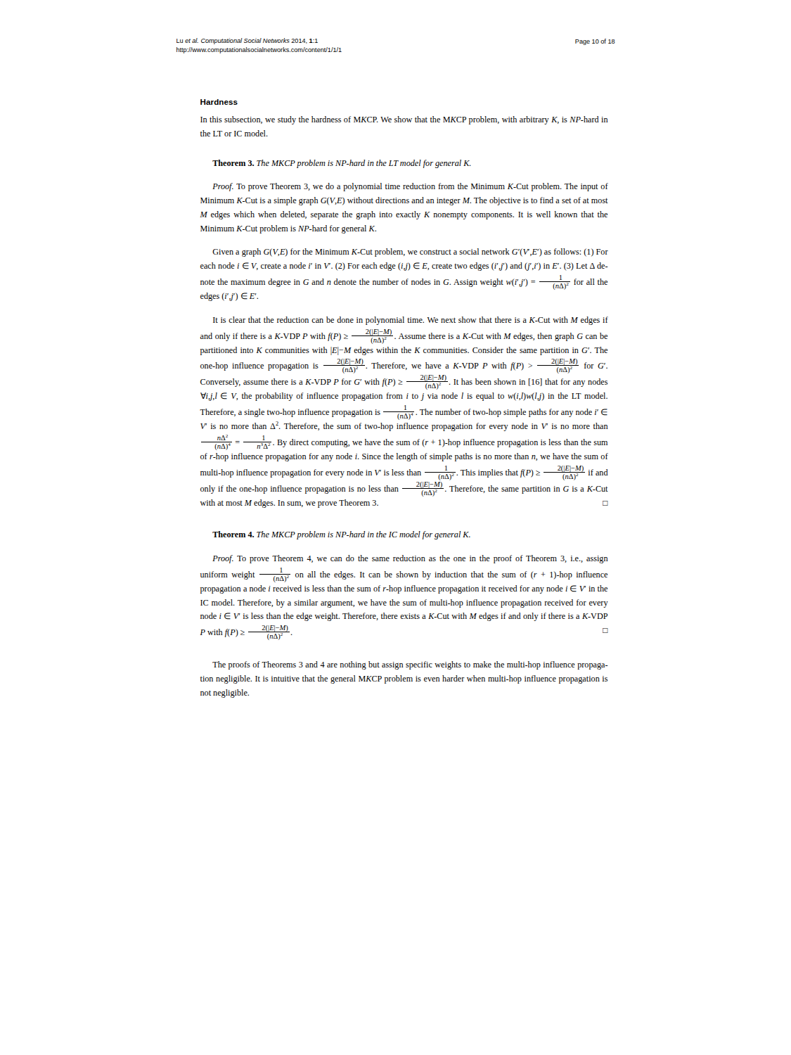Lu et al. Computational Social Networks 2014, 1:1
http://www.computationalsocialnetworks.com/content/1/1/1
Page 10 of 18
Hardness
In this subsection, we study the hardness of MKCP. We show that the MKCP problem, with arbitrary K, is NP-hard in the LT or IC model.
Theorem 3. The MKCP problem is NP-hard in the LT model for general K.
Proof. To prove Theorem 3, we do a polynomial time reduction from the Minimum K-Cut problem. The input of Minimum K-Cut is a simple graph G(V,E) without directions and an integer M. The objective is to find a set of at most M edges which when deleted, separate the graph into exactly K nonempty components. It is well known that the Minimum K-Cut problem is NP-hard for general K.
Given a graph G(V,E) for the Minimum K-Cut problem, we construct a social network G′(V′,E′) as follows: (1) For each node i ∈ V, create a node i′ in V′. (2) For each edge (i,j) ∈ E, create two edges (i′,j′) and (j′,i′) in E′. (3) Let Δ denote the maximum degree in G and n denote the number of nodes in G. Assign weight w(i′,j′) = 1(n Δ)2 for all the edges (i′,j′) ∈ E′.
It is clear that the reduction can be done in polynomial time. We next show that there is a K-Cut with M edges if and only if there is a K-VDP P with f(P) ≥ 2(|E|−M)(n Δ)2. Assume there is a K-Cut with M edges, then graph G can be partitioned into K communities with |E|−M edges within the K communities. Consider the same partition in G′. The one-hop influence propagation is 2(|E|−M)(n Δ)2. Therefore, we have a K-VDP P with f(P) > 2(|E|−M)(n Δ)2 for G′. Conversely, assume there is a K-VDP P for G′ with f(P) ≥ 2(|E|−M)(n Δ)2. It has been shown in [16] that for any nodes ∀i,j,l ∈ V, the probability of influence propagation from i to j via node l is equal to w(i,l)w(l,j) in the LT model. Therefore, a single two-hop influence propagation is 1(n Δ)4. The number of two-hop simple paths for any node i′ ∈ V′ is no more than Δ2. Therefore, the sum of two-hop influence propagation for every node in V′ is no more than n Δ2(n Δ)4 = 1 n3Δ2. By direct computing, we have the sum of (r + 1)-hop influence propagation is less than the sum of r-hop influence propagation for any node i. Since the length of simple paths is no more than n, we have the sum of multi-hop influence propagation for every node in V′ is less than 1(n Δ)2. This implies that f(P) ≥ 2(|E|−M)(n Δ)2 if and only if the one-hop influence propagation is no less than 2(|E|−M)(n Δ)2. Therefore, the same partition in G is a K-Cut with at most M edges. In sum, we prove Theorem 3.
Theorem 4. The MKCP problem is NP-hard in the IC model for general K.
Proof. To prove Theorem 4, we can do the same reduction as the one in the proof of Theorem 3, i.e., assign uniform weight 1(n Δ)2 on all the edges. It can be shown by induction that the sum of (r + 1)-hop influence propagation a node i received is less than the sum of r-hop influence propagation it received for any node i ∈ V′ in the IC model. Therefore, by a similar argument, we have the sum of multi-hop influence propagation received for every node i ∈ V′ is less than the edge weight. Therefore, there exists a K-Cut with M edges if and only if there is a K-VDP P with f(P) ≥ 2(|E|−M)(n Δ)2.
The proofs of Theorems 3 and 4 are nothing but assign specific weights to make the multi-hop influence propagation negligible. It is intuitive that the general MKCP problem is even harder when multi-hop influence propagation is not negligible.